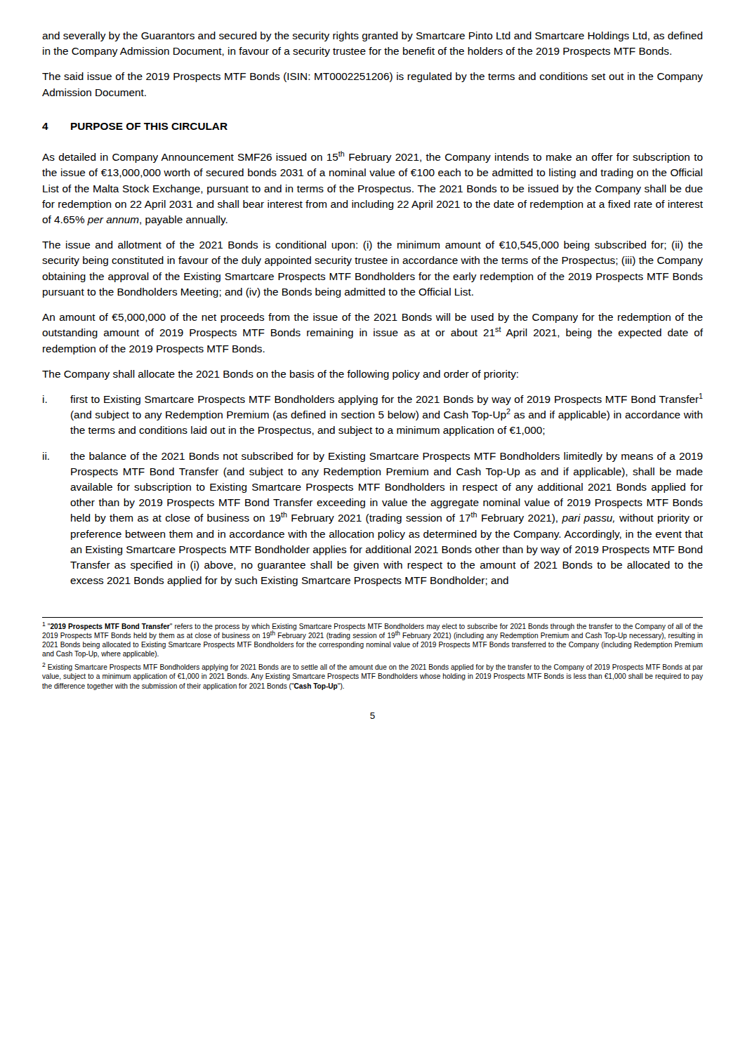and severally by the Guarantors and secured by the security rights granted by Smartcare Pinto Ltd and Smartcare Holdings Ltd, as defined in the Company Admission Document, in favour of a security trustee for the benefit of the holders of the 2019 Prospects MTF Bonds.
The said issue of the 2019 Prospects MTF Bonds (ISIN: MT0002251206) is regulated by the terms and conditions set out in the Company Admission Document.
4 PURPOSE OF THIS CIRCULAR
As detailed in Company Announcement SMF26 issued on 15th February 2021, the Company intends to make an offer for subscription to the issue of €13,000,000 worth of secured bonds 2031 of a nominal value of €100 each to be admitted to listing and trading on the Official List of the Malta Stock Exchange, pursuant to and in terms of the Prospectus. The 2021 Bonds to be issued by the Company shall be due for redemption on 22 April 2031 and shall bear interest from and including 22 April 2021 to the date of redemption at a fixed rate of interest of 4.65% per annum, payable annually.
The issue and allotment of the 2021 Bonds is conditional upon: (i) the minimum amount of €10,545,000 being subscribed for; (ii) the security being constituted in favour of the duly appointed security trustee in accordance with the terms of the Prospectus; (iii) the Company obtaining the approval of the Existing Smartcare Prospects MTF Bondholders for the early redemption of the 2019 Prospects MTF Bonds pursuant to the Bondholders Meeting; and (iv) the Bonds being admitted to the Official List.
An amount of €5,000,000 of the net proceeds from the issue of the 2021 Bonds will be used by the Company for the redemption of the outstanding amount of 2019 Prospects MTF Bonds remaining in issue as at or about 21st April 2021, being the expected date of redemption of the 2019 Prospects MTF Bonds.
The Company shall allocate the 2021 Bonds on the basis of the following policy and order of priority:
i.
first to Existing Smartcare Prospects MTF Bondholders applying for the 2021 Bonds by way of 2019 Prospects MTF Bond Transfer1 (and subject to any Redemption Premium (as defined in section 5 below) and Cash Top-Up2 as and if applicable) in accordance with the terms and conditions laid out in the Prospectus, and subject to a minimum application of €1,000;
ii.
the balance of the 2021 Bonds not subscribed for by Existing Smartcare Prospects MTF Bondholders limitedly by means of a 2019 Prospects MTF Bond Transfer (and subject to any Redemption Premium and Cash Top-Up as and if applicable), shall be made available for subscription to Existing Smartcare Prospects MTF Bondholders in respect of any additional 2021 Bonds applied for other than by 2019 Prospects MTF Bond Transfer exceeding in value the aggregate nominal value of 2019 Prospects MTF Bonds held by them as at close of business on 19th February 2021 (trading session of 17th February 2021), pari passu, without priority or preference between them and in accordance with the allocation policy as determined by the Company. Accordingly, in the event that an Existing Smartcare Prospects MTF Bondholder applies for additional 2021 Bonds other than by way of 2019 Prospects MTF Bond Transfer as specified in (i) above, no guarantee shall be given with respect to the amount of 2021 Bonds to be allocated to the excess 2021 Bonds applied for by such Existing Smartcare Prospects MTF Bondholder; and
1 "2019 Prospects MTF Bond Transfer" refers to the process by which Existing Smartcare Prospects MTF Bondholders may elect to subscribe for 2021 Bonds through the transfer to the Company of all of the 2019 Prospects MTF Bonds held by them as at close of business on 19th February 2021 (trading session of 19th February 2021) (including any Redemption Premium and Cash Top-Up necessary), resulting in 2021 Bonds being allocated to Existing Smartcare Prospects MTF Bondholders for the corresponding nominal value of 2019 Prospects MTF Bonds transferred to the Company (including Redemption Premium and Cash Top-Up, where applicable).
2 Existing Smartcare Prospects MTF Bondholders applying for 2021 Bonds are to settle all of the amount due on the 2021 Bonds applied for by the transfer to the Company of 2019 Prospects MTF Bonds at par value, subject to a minimum application of €1,000 in 2021 Bonds. Any Existing Smartcare Prospects MTF Bondholders whose holding in 2019 Prospects MTF Bonds is less than €1,000 shall be required to pay the difference together with the submission of their application for 2021 Bonds ("Cash Top-Up").
5